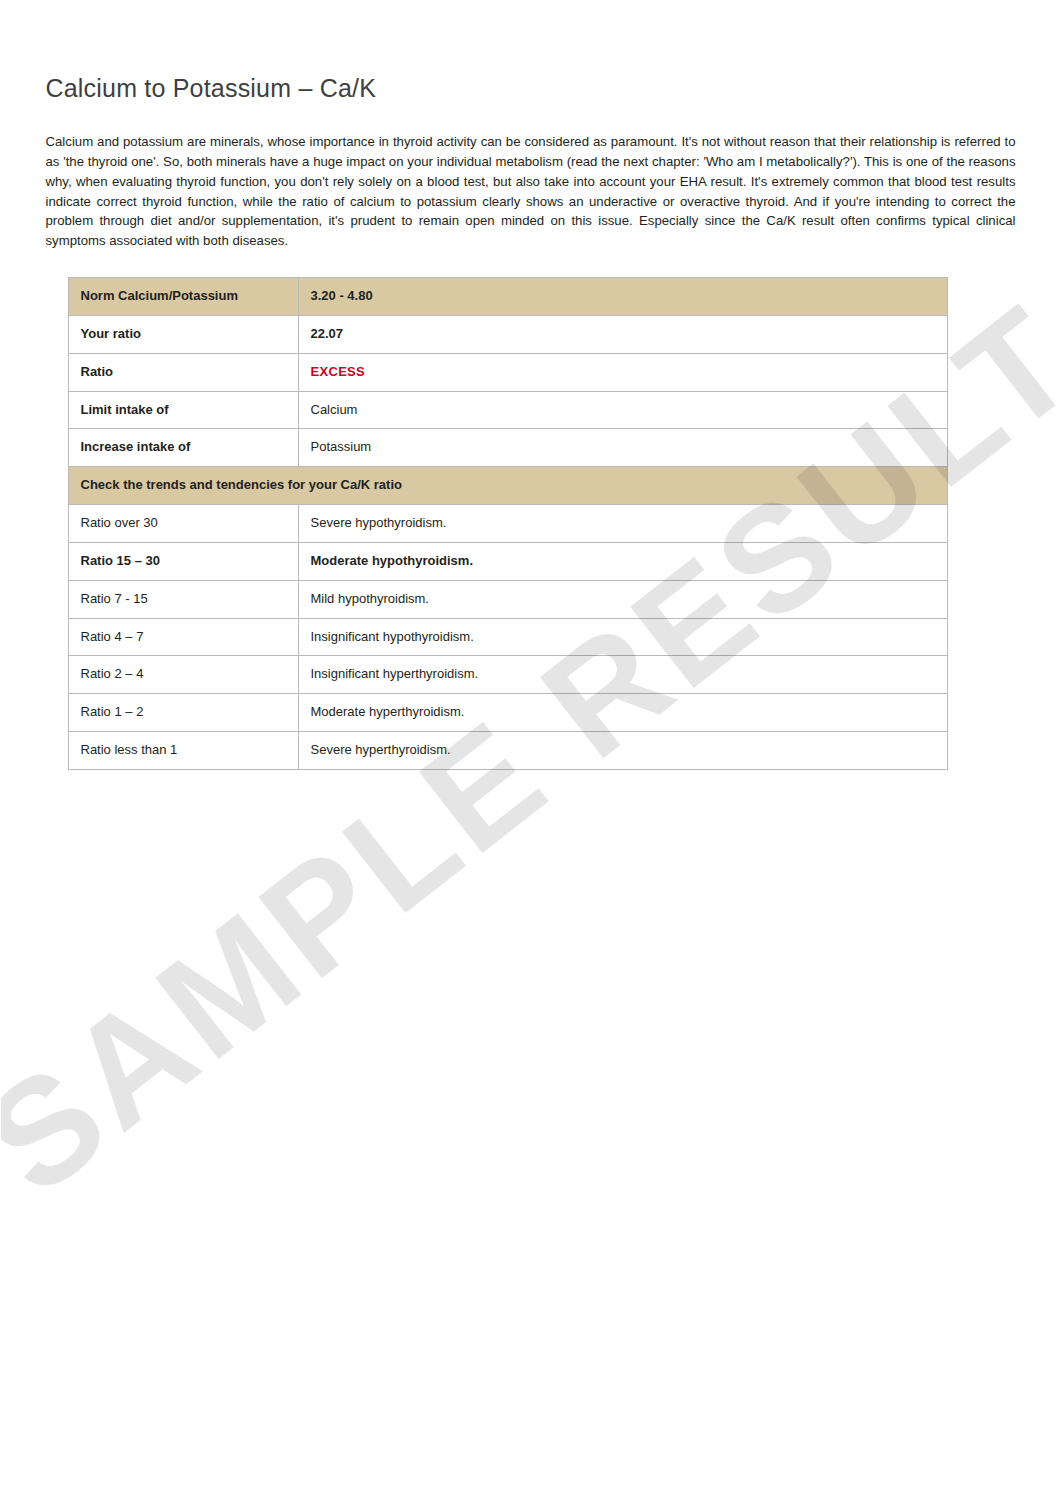SAMPLE RESULT
Calcium to Potassium – Ca/K
Calcium and potassium are minerals, whose importance in thyroid activity can be considered as paramount. It's not without reason that their relationship is referred to as 'the thyroid one'. So, both minerals have a huge impact on your individual metabolism (read the next chapter: 'Who am I metabolically?'). This is one of the reasons why, when evaluating thyroid function, you don't rely solely on a blood test, but also take into account your EHA result. It's extremely common that blood test results indicate correct thyroid function, while the ratio of calcium to potassium clearly shows an underactive or overactive thyroid. And if you're intending to correct the problem through diet and/or supplementation, it's prudent to remain open minded on this issue. Especially since the Ca/K result often confirms typical clinical symptoms associated with both diseases.
| Norm Calcium/Potassium | 3.20 - 4.80 |
| Your ratio | 22.07 |
| Ratio | EXCESS |
| Limit intake of | Calcium |
| Increase intake of | Potassium |
| Check the trends and tendencies for your Ca/K ratio |
| Ratio over 30 | Severe hypothyroidism. |
| Ratio 15 – 30 | Moderate hypothyroidism. |
| Ratio 7 - 15 | Mild hypothyroidism. |
| Ratio 4 – 7 | Insignificant hypothyroidism. |
| Ratio 2 – 4 | Insignificant hyperthyroidism. |
| Ratio 1 – 2 | Moderate hyperthyroidism. |
| Ratio less than 1 | Severe hyperthyroidism. |